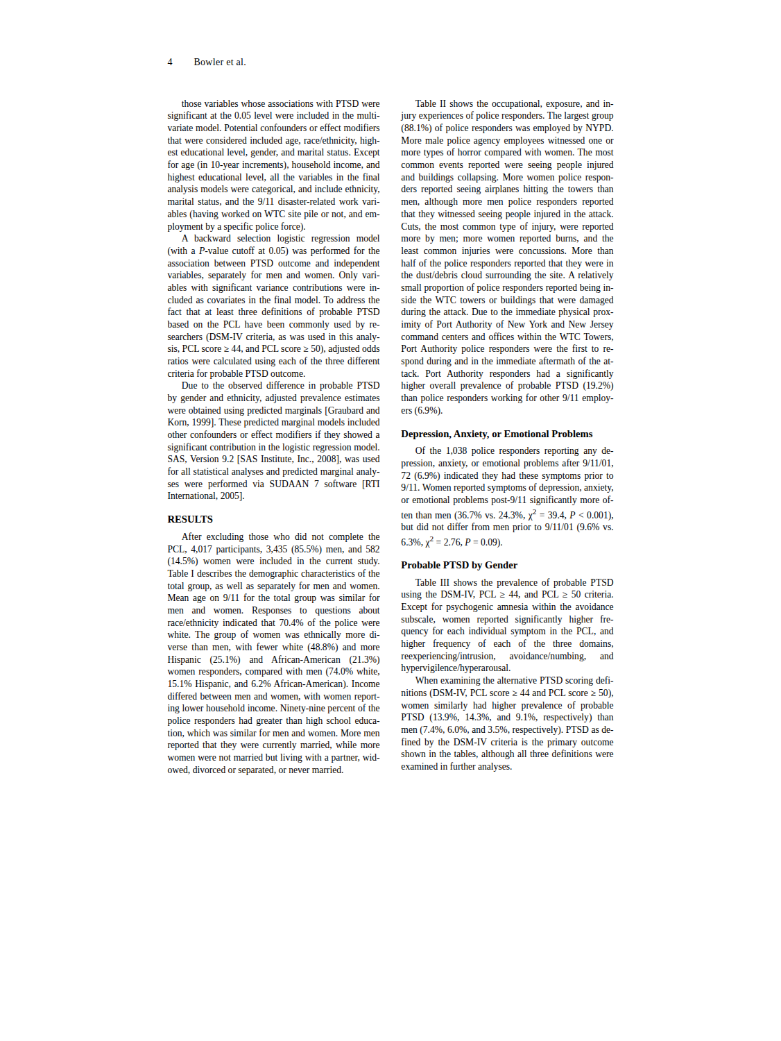4 Bowler et al.
those variables whose associations with PTSD were significant at the 0.05 level were included in the multivariate model. Potential confounders or effect modifiers that were considered included age, race/ethnicity, highest educational level, gender, and marital status. Except for age (in 10-year increments), household income, and highest educational level, all the variables in the final analysis models were categorical, and include ethnicity, marital status, and the 9/11 disaster-related work variables (having worked on WTC site pile or not, and employment by a specific police force).
A backward selection logistic regression model (with a P-value cutoff at 0.05) was performed for the association between PTSD outcome and independent variables, separately for men and women. Only variables with significant variance contributions were included as covariates in the final model. To address the fact that at least three definitions of probable PTSD based on the PCL have been commonly used by researchers (DSM-IV criteria, as was used in this analysis, PCL score ≥ 44, and PCL score ≥ 50), adjusted odds ratios were calculated using each of the three different criteria for probable PTSD outcome.
Due to the observed difference in probable PTSD by gender and ethnicity, adjusted prevalence estimates were obtained using predicted marginals [Graubard and Korn, 1999]. These predicted marginal models included other confounders or effect modifiers if they showed a significant contribution in the logistic regression model. SAS, Version 9.2 [SAS Institute, Inc., 2008], was used for all statistical analyses and predicted marginal analyses were performed via SUDAAN 7 software [RTI International, 2005].
RESULTS
After excluding those who did not complete the PCL, 4,017 participants, 3,435 (85.5%) men, and 582 (14.5%) women were included in the current study. Table I describes the demographic characteristics of the total group, as well as separately for men and women. Mean age on 9/11 for the total group was similar for men and women. Responses to questions about race/ethnicity indicated that 70.4% of the police were white. The group of women was ethnically more diverse than men, with fewer white (48.8%) and more Hispanic (25.1%) and African-American (21.3%) women responders, compared with men (74.0% white, 15.1% Hispanic, and 6.2% African-American). Income differed between men and women, with women reporting lower household income. Ninety-nine percent of the police responders had greater than high school education, which was similar for men and women. More men reported that they were currently married, while more women were not married but living with a partner, widowed, divorced or separated, or never married.
Table II shows the occupational, exposure, and injury experiences of police responders. The largest group (88.1%) of police responders was employed by NYPD. More male police agency employees witnessed one or more types of horror compared with women. The most common events reported were seeing people injured and buildings collapsing. More women police responders reported seeing airplanes hitting the towers than men, although more men police responders reported that they witnessed seeing people injured in the attack. Cuts, the most common type of injury, were reported more by men; more women reported burns, and the least common injuries were concussions. More than half of the police responders reported that they were in the dust/debris cloud surrounding the site. A relatively small proportion of police responders reported being inside the WTC towers or buildings that were damaged during the attack. Due to the immediate physical proximity of Port Authority of New York and New Jersey command centers and offices within the WTC Towers, Port Authority police responders were the first to respond during and in the immediate aftermath of the attack. Port Authority responders had a significantly higher overall prevalence of probable PTSD (19.2%) than police responders working for other 9/11 employers (6.9%).
Depression, Anxiety, or Emotional Problems
Of the 1,038 police responders reporting any depression, anxiety, or emotional problems after 9/11/01, 72 (6.9%) indicated they had these symptoms prior to 9/11. Women reported symptoms of depression, anxiety, or emotional problems post-9/11 significantly more often than men (36.7% vs. 24.3%, χ2 = 39.4, P < 0.001), but did not differ from men prior to 9/11/01 (9.6% vs. 6.3%, χ2 = 2.76, P = 0.09).
Probable PTSD by Gender
Table III shows the prevalence of probable PTSD using the DSM-IV, PCL ≥ 44, and PCL ≥ 50 criteria. Except for psychogenic amnesia within the avoidance subscale, women reported significantly higher frequency for each individual symptom in the PCL, and higher frequency of each of the three domains, reexperiencing/intrusion, avoidance/numbing, and hypervigilence/hyperarousal.
When examining the alternative PTSD scoring definitions (DSM-IV, PCL score ≥ 44 and PCL score ≥ 50), women similarly had higher prevalence of probable PTSD (13.9%, 14.3%, and 9.1%, respectively) than men (7.4%, 6.0%, and 3.5%, respectively). PTSD as defined by the DSM-IV criteria is the primary outcome shown in the tables, although all three definitions were examined in further analyses.